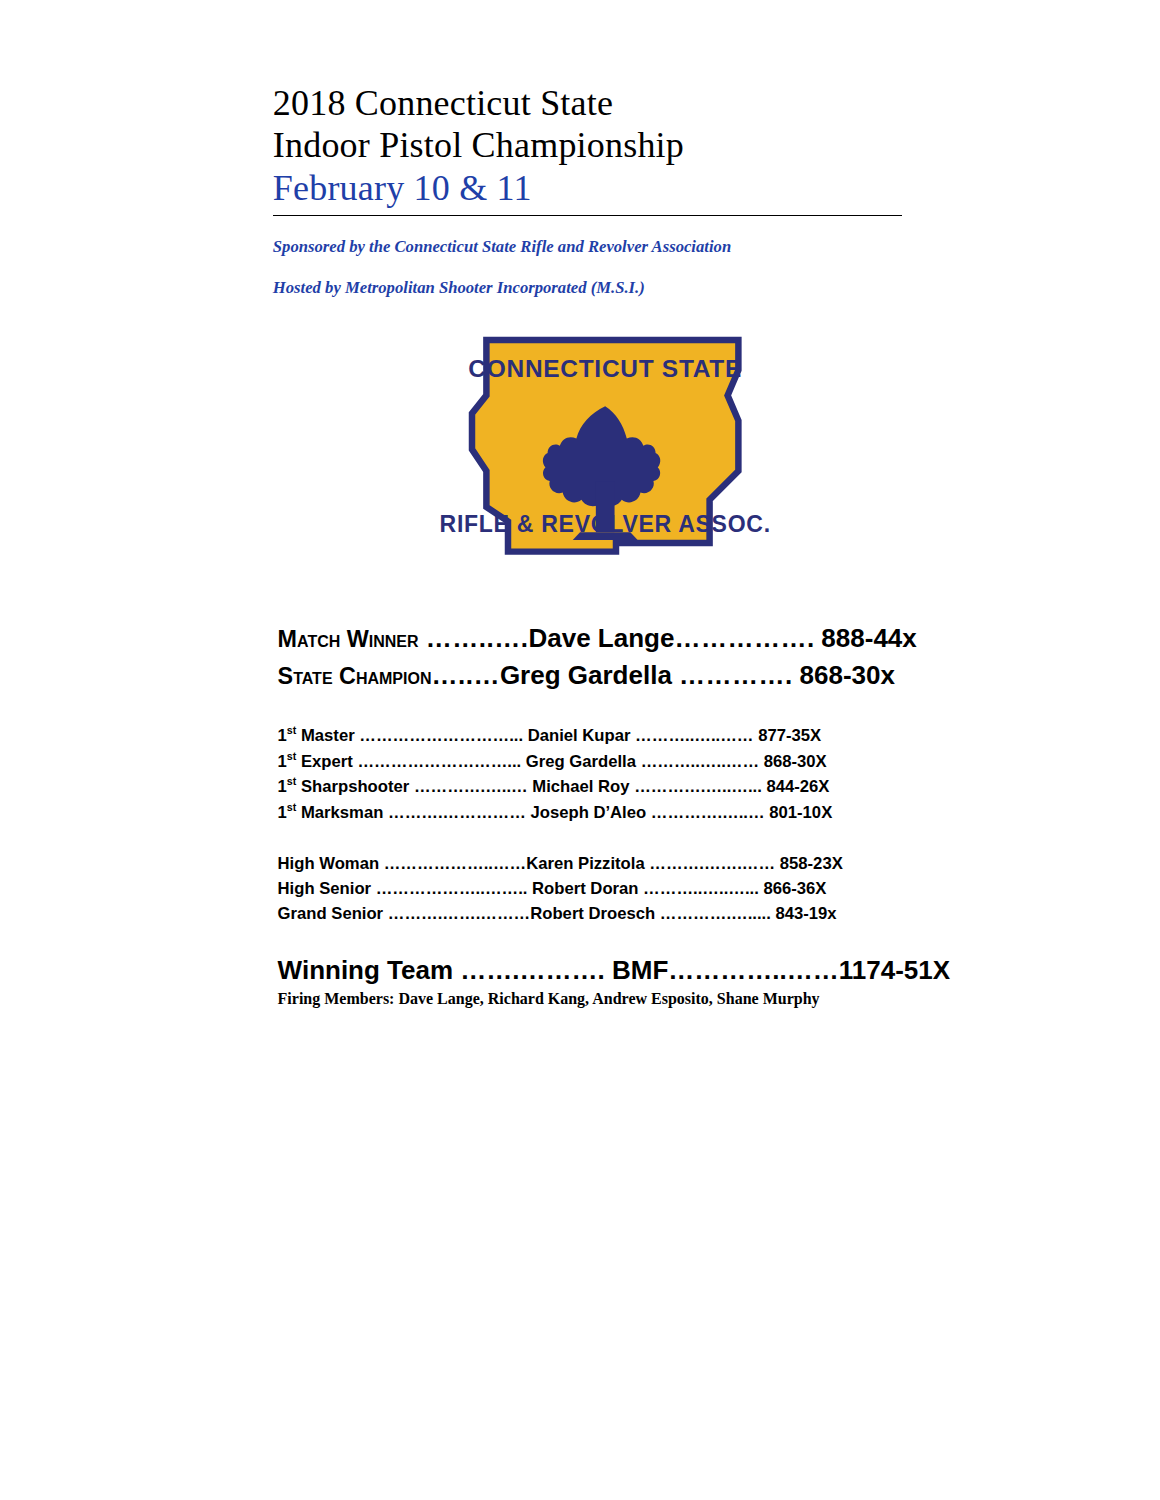2018 Connecticut State
Indoor Pistol Championship
February 10 & 11
Sponsored by the Connecticut State Rifle and Revolver Association
Hosted by Metropolitan Shooter Incorporated (M.S.I.)
CONNECTICUT STATE RIFLE & REVOLVER ASSOC.
Match Winner ……..…. Dave Lange……………. 888-44x
State Champion…..…Greg Gardella …………. 868-30x
1st Master ………………………... Daniel Kupar ………..…..…… 877-35X
1st Expert ………………………... Greg Gardella ………..…..…… 868-30X
1st Sharpshooter ………….…..… Michael Roy ………….…..…... 844-26X
1st Marksman ……….…………… Joseph D’Aleo ………….…..… 801-10X
High Woman ………………..……Karen Pizzitola ……….…….…… 858-23X
High Senior ………………..…….. Robert Doran ………..…..…... 866-36X
Grand Senior ……….…….………Robert Droesch ………….…..... 843-19x
Winning Team …….………. BMF…………..……1174-51X
Firing Members: Dave Lange, Richard Kang, Andrew Esposito, Shane Murphy